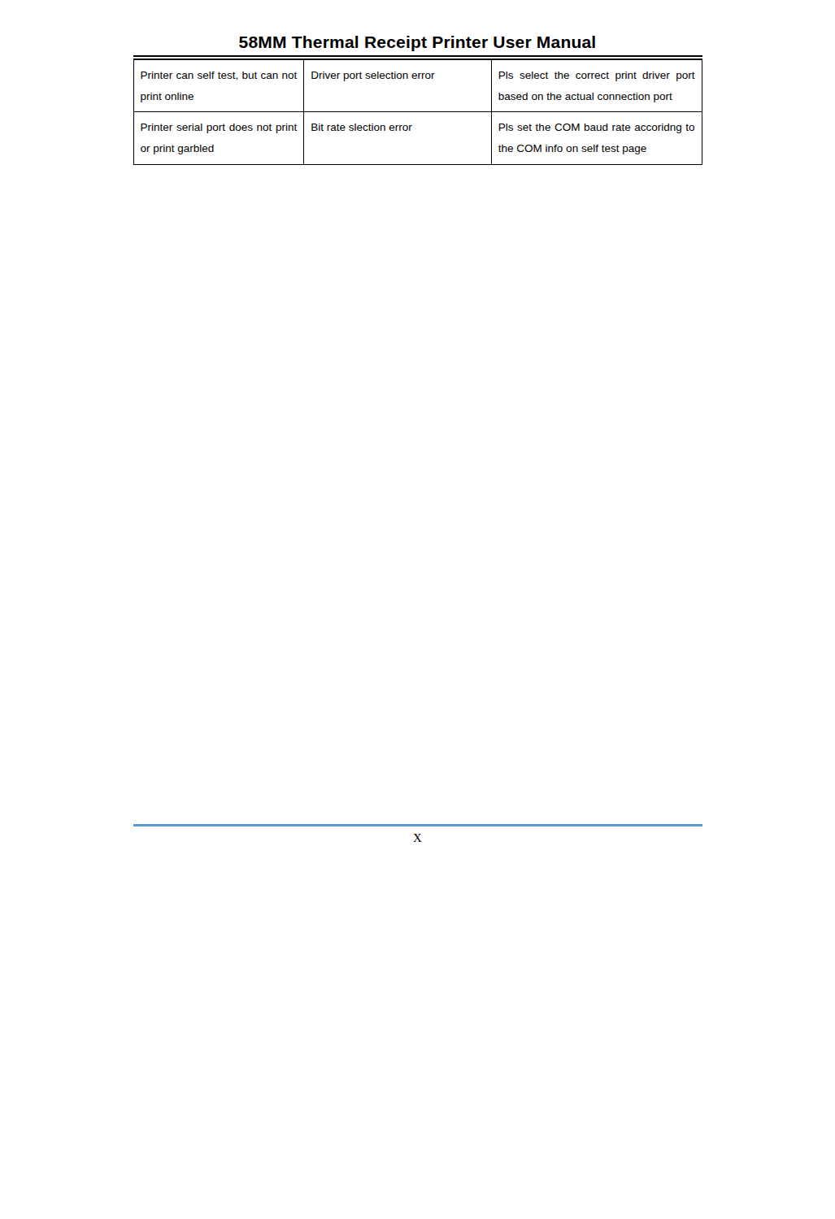58MM Thermal Receipt Printer User Manual
| Printer can self test, but can not print online | Driver port selection error | Pls select the correct print driver port based on the actual connection port |
| Printer serial port does not print or print garbled | Bit rate slection error | Pls set the COM baud rate accoridng to the COM info on self test page |
X